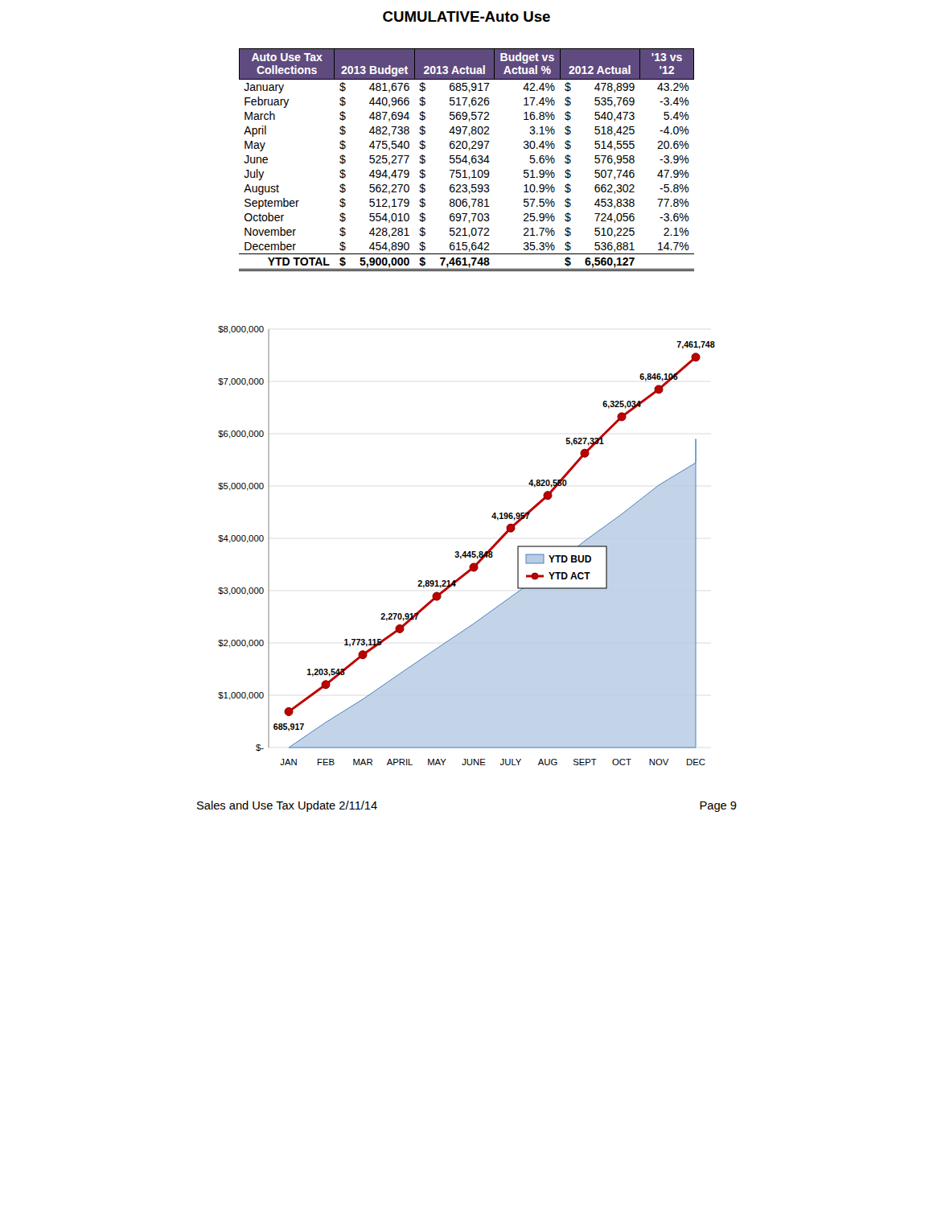CUMULATIVE-Auto Use
| Auto Use Tax Collections | 2013 Budget | 2013 Actual | Budget vs Actual % | 2012 Actual | '13 vs '12 |
| --- | --- | --- | --- | --- | --- |
| January | $ | 481,676 | $ | 685,917 | 42.4% | $ | 478,899 | 43.2% |
| February | $ | 440,966 | $ | 517,626 | 17.4% | $ | 535,769 | -3.4% |
| March | $ | 487,694 | $ | 569,572 | 16.8% | $ | 540,473 | 5.4% |
| April | $ | 482,738 | $ | 497,802 | 3.1% | $ | 518,425 | -4.0% |
| May | $ | 475,540 | $ | 620,297 | 30.4% | $ | 514,555 | 20.6% |
| June | $ | 525,277 | $ | 554,634 | 5.6% | $ | 576,958 | -3.9% |
| July | $ | 494,479 | $ | 751,109 | 51.9% | $ | 507,746 | 47.9% |
| August | $ | 562,270 | $ | 623,593 | 10.9% | $ | 662,302 | -5.8% |
| September | $ | 512,179 | $ | 806,781 | 57.5% | $ | 453,838 | 77.8% |
| October | $ | 554,010 | $ | 697,703 | 25.9% | $ | 724,056 | -3.6% |
| November | $ | 428,281 | $ | 521,072 | 21.7% | $ | 510,225 | 2.1% |
| December | $ | 454,890 | $ | 615,642 | 35.3% | $ | 536,881 | 14.7% |
| YTD TOTAL | $ | 5,900,000 | $ | 7,461,748 | | $ | 6,560,127 | |
$- $1,000,000 $2,000,000 $3,000,000 $4,000,000 $5,000,000 $6,000,000 $7,000,000 $8,000,000 685,917 1,203,543 1,773,115 2,270,917 2,891,214 3,445,848 4,196,957 4,820,550 5,627,331 6,325,034 6,846,106 7,461,748 JAN FEB MAR APRIL MAY JUNE JULY AUG SEPT OCT NOV DEC YTD BUD YTD ACT
Sales and Use Tax Update 2/11/14 Page 9